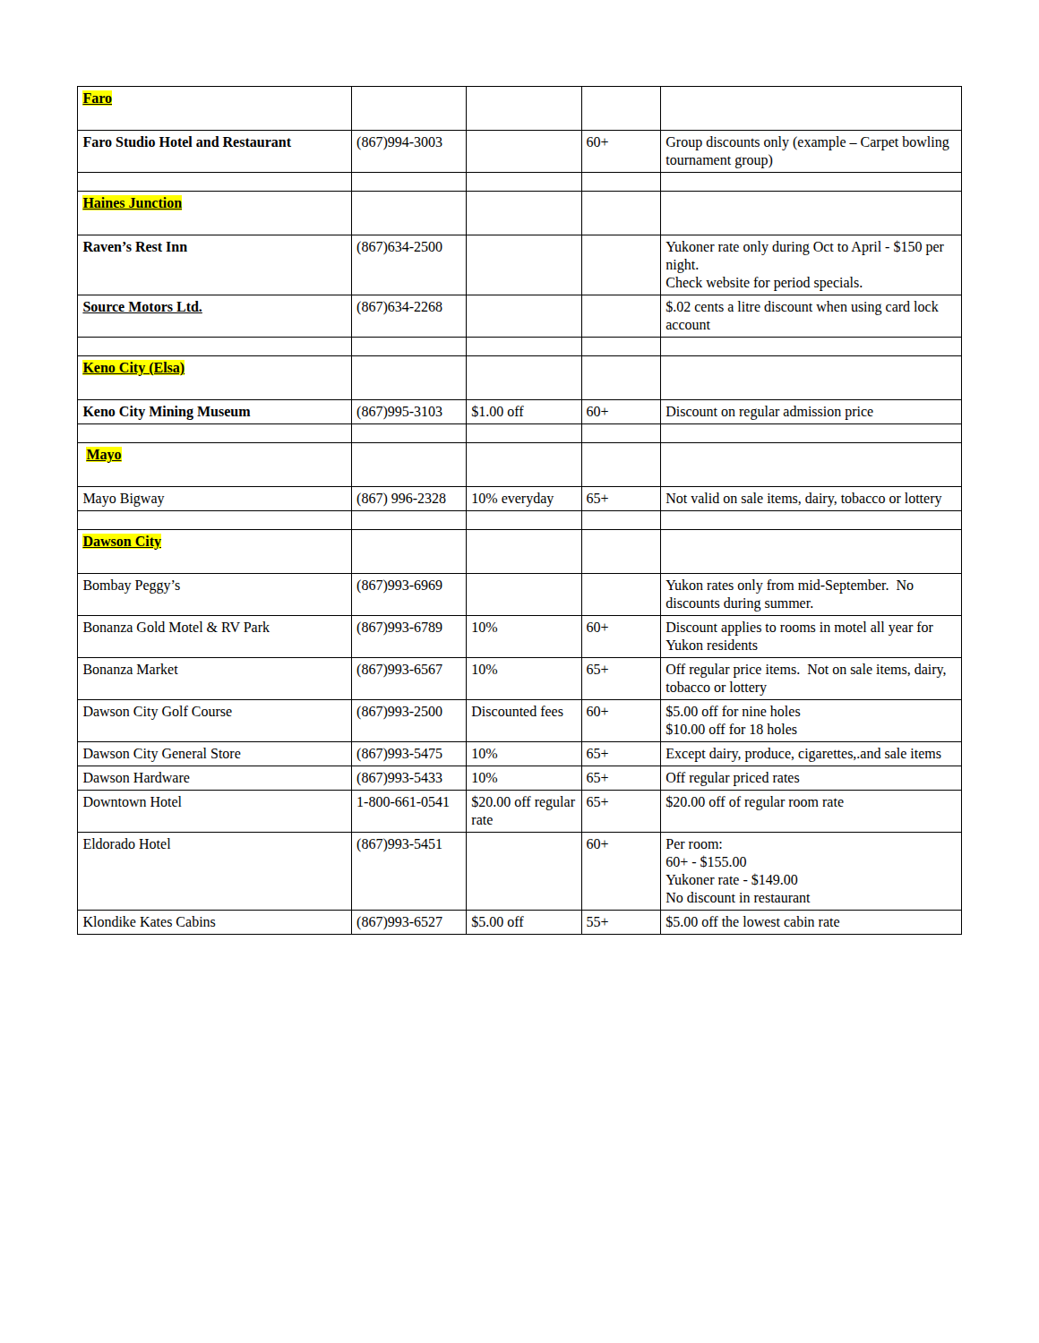| Faro | | | | |
| Faro Studio Hotel and Restaurant | (867)994-3003 | | 60+ | Group discounts only (example – Carpet bowling tournament group) |
| Haines Junction | | | | |
| Raven’s Rest Inn | (867)634-2500 | | | Yukoner rate only during Oct to April - $150 per night. Check website for period specials. |
| Source Motors Ltd. | (867)634-2268 | | | $.02 cents a litre discount when using card lock account |
| Keno City (Elsa) | | | | |
| Keno City Mining Museum | (867)995-3103 | $1.00 off | 60+ | Discount on regular admission price |
| Mayo | | | | |
| Mayo Bigway | (867) 996-2328 | 10% everyday | 65+ | Not valid on sale items, dairy, tobacco or lottery |
| Dawson City | | | | |
| Bombay Peggy’s | (867)993-6969 | | | Yukon rates only from mid-September. No discounts during summer. |
| Bonanza Gold Motel & RV Park | (867)993-6789 | 10% | 60+ | Discount applies to rooms in motel all year for Yukon residents |
| Bonanza Market | (867)993-6567 | 10% | 65+ | Off regular price items. Not on sale items, dairy, tobacco or lottery |
| Dawson City Golf Course | (867)993-2500 | Discounted fees | 60+ | $5.00 off for nine holes $10.00 off for 18 holes |
| Dawson City General Store | (867)993-5475 | 10% | 65+ | Except dairy, produce, cigarettes,.and sale items |
| Dawson Hardware | (867)993-5433 | 10% | 65+ | Off regular priced rates |
| Downtown Hotel | 1-800-661-0541 | $20.00 off regular rate | 65+ | $20.00 off of regular room rate |
| Eldorado Hotel | (867)993-5451 | | 60+ | Per room: 60+ - $155.00 Yukoner rate - $149.00 No discount in restaurant |
| Klondike Kates Cabins | (867)993-6527 | $5.00 off | 55+ | $5.00 off the lowest cabin rate |